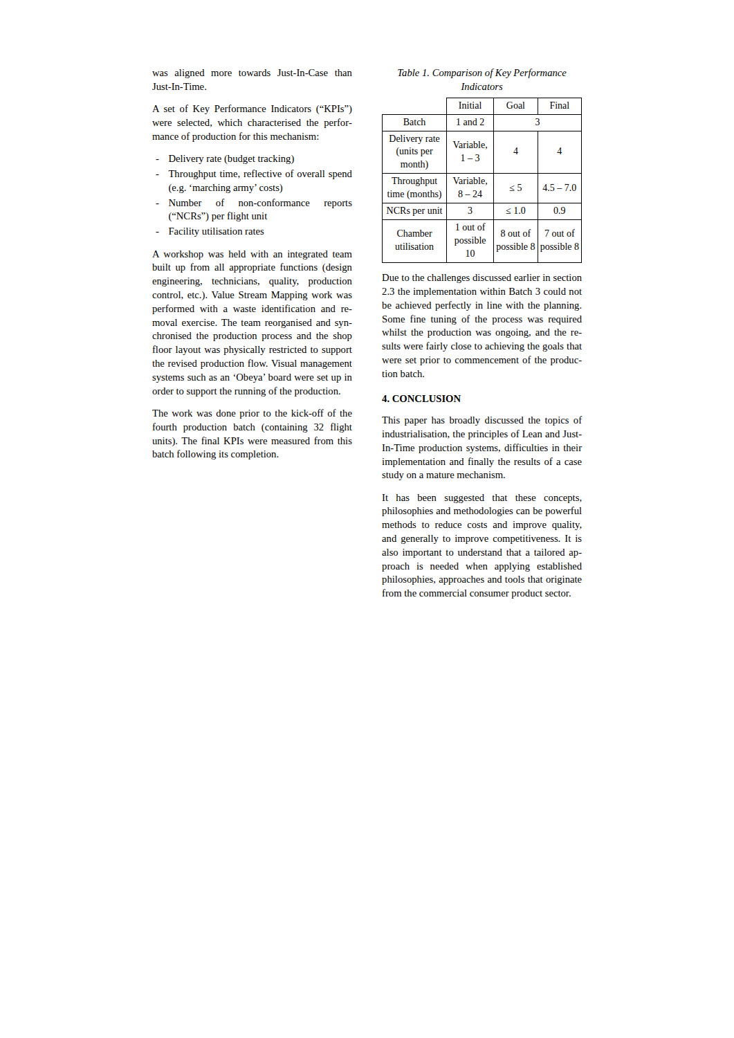was aligned more towards Just-In-Case than Just-In-Time.
A set of Key Performance Indicators (“KPIs”) were selected, which characterised the performance of production for this mechanism:
Delivery rate (budget tracking)
Throughput time, reflective of overall spend (e.g. ‘marching army’ costs)
Number of non-conformance reports (“NCRs”) per flight unit
Facility utilisation rates
A workshop was held with an integrated team built up from all appropriate functions (design engineering, technicians, quality, production control, etc.). Value Stream Mapping work was performed with a waste identification and removal exercise. The team reorganised and synchronised the production process and the shop floor layout was physically restricted to support the revised production flow. Visual management systems such as an ‘Obeya’ board were set up in order to support the running of the production.
The work was done prior to the kick-off of the fourth production batch (containing 32 flight units). The final KPIs were measured from this batch following its completion.
Table 1. Comparison of Key Performance Indicators
| | Initial | Goal | Final |
| Batch | 1 and 2 | 3 |
| Delivery rate (units per month) | Variable, 1 – 3 | 4 | 4 |
| Throughput time (months) | Variable, 8 – 24 | ≤ 5 | 4.5 – 7.0 |
| NCRs per unit | 3 | ≤ 1.0 | 0.9 |
| Chamber utilisation | 1 out of possible 10 | 8 out of possible 8 | 7 out of possible 8 |
Due to the challenges discussed earlier in section 2.3 the implementation within Batch 3 could not be achieved perfectly in line with the planning. Some fine tuning of the process was required whilst the production was ongoing, and the results were fairly close to achieving the goals that were set prior to commencement of the production batch.
4. CONCLUSION
This paper has broadly discussed the topics of industrialisation, the principles of Lean and Just-In-Time production systems, difficulties in their implementation and finally the results of a case study on a mature mechanism.
It has been suggested that these concepts, philosophies and methodologies can be powerful methods to reduce costs and improve quality, and generally to improve competitiveness. It is also important to understand that a tailored approach is needed when applying established philosophies, approaches and tools that originate from the commercial consumer product sector.